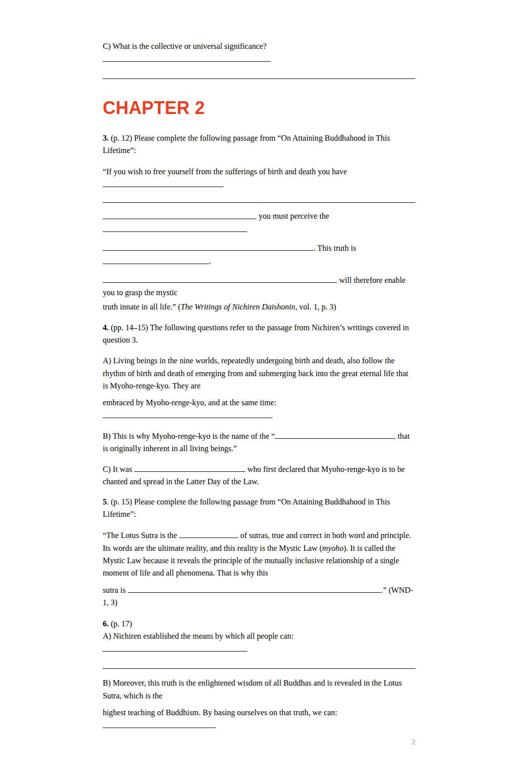C) What is the collective or universal significance?
CHAPTER 2
3. (p. 12) Please complete the following passage from “On Attaining Buddhahood in This Lifetime”:
“If you wish to free yourself from the sufferings of birth and death you have
you must perceive the
. This truth is .
will therefore enable you to grasp the mystic
truth innate in all life.” (The Writings of Nichiren Daishonin, vol. 1, p. 3)
4. (pp. 14–15) The following questions refer to the passage from Nichiren’s writings covered in question 3.
A) Living beings in the nine worlds, repeatedly undergoing birth and death, also follow the rhythm of birth and death of emerging from and submerging back into the great eternal life that is Myoho-renge-kyo. They are
embraced by Myoho-renge-kyo, and at the same time: .
B) This is why Myoho-renge-kyo is the name of the “ that is originally inherent in all living beings.”
C) It was who first declared that Myoho-renge-kyo is to be chanted and spread in the Latter Day of the Law.
5. (p. 15) Please complete the following passage from “On Attaining Buddhahood in This Lifetime”:
“The Lotus Sutra is the of sutras, true and correct in both word and principle. Its words are the ultimate reality, and this reality is the Mystic Law (myoho). It is called the Mystic Law because it reveals the principle of the mutually inclusive relationship of a single moment of life and all phenomena. That is why this
sutra is .” (WND-1, 3)
6. (p. 17)
A) Nichiren established the means by which all people can:
B) Moreover, this truth is the enlightened wisdom of all Buddhas and is revealed in the Lotus Sutra, which is the
highest teaching of Buddhism. By basing ourselves on that truth, we can: .
2